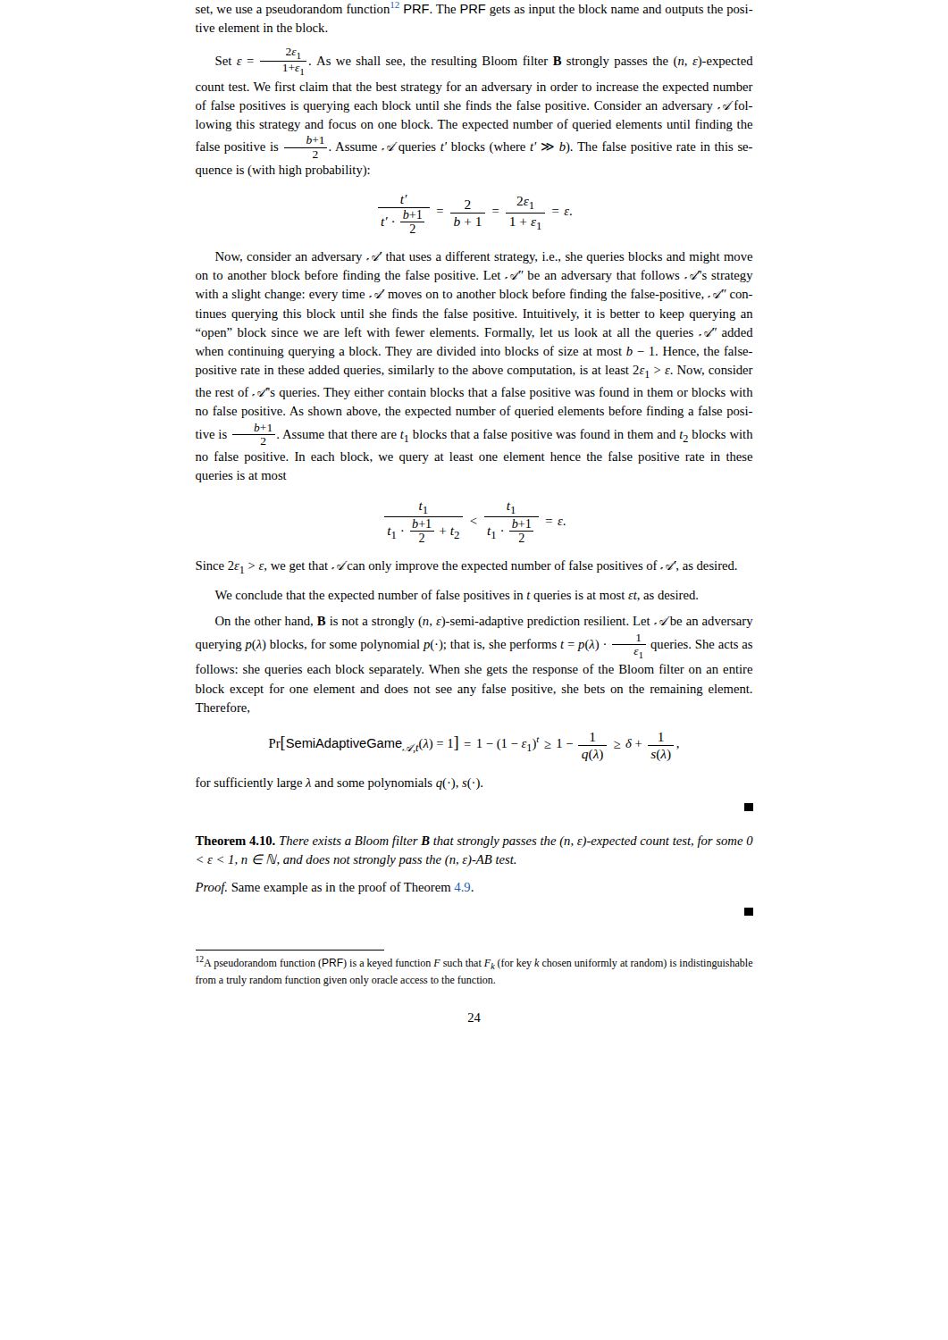set, we use a pseudorandom function12 PRF. The PRF gets as input the block name and outputs the positive element in the block.
Set ε = 2ε11+ε1. As we shall see, the resulting Bloom filter B strongly passes the (n, ε)-expected count test. We first claim that the best strategy for an adversary in order to increase the expected number of false positives is querying each block until she finds the false positive. Consider an adversary 𝒜 following this strategy and focus on one block. The expected number of queried elements until finding the false positive is b+12. Assume 𝒜 queries t′ blocks (where t′ ≫ b). The false positive rate in this sequence is (with high probability):
t′t′ · b+12 = 2 b + 1 = 2ε11 + ε1 = ε.
Now, consider an adversary 𝒜′ that uses a different strategy, i.e., she queries blocks and might move on to another block before finding the false positive. Let 𝒜″ be an adversary that follows 𝒜′'s strategy with a slight change: every time 𝒜′ moves on to another block before finding the false-positive, 𝒜″ continues querying this block until she finds the false positive. Intuitively, it is better to keep querying an “open” block since we are left with fewer elements. Formally, let us look at all the queries 𝒜″ added when continuing querying a block. They are divided into blocks of size at most b − 1. Hence, the false-positive rate in these added queries, similarly to the above computation, is at least 2ε1 > ε. Now, consider the rest of 𝒜′'s queries. They either contain blocks that a false positive was found in them or blocks with no false positive. As shown above, the expected number of queried elements before finding a false positive is b+12. Assume that there are t1 blocks that a false positive was found in them and t2 blocks with no false positive. In each block, we query at least one element hence the false positive rate in these queries is at most
t1 t1 · b+12 + t2 < t1 t1 · b+12 = ε.
Since 2ε1 > ε, we get that 𝒜 can only improve the expected number of false positives of 𝒜′, as desired.
We conclude that the expected number of false positives in t queries is at most εt, as desired.
On the other hand, B is not a strongly (n, ε)-semi-adaptive prediction resilient. Let 𝒜 be an adversary querying p(λ) blocks, for some polynomial p(·); that is, she performs t = p(λ) · 1 ε1 queries. She acts as follows: she queries each block separately. When she gets the response of the Bloom filter on an entire block except for one element and does not see any false positive, she bets on the remaining element. Therefore,
Pr[SemiAdaptiveGame𝒜,t(λ) = 1] = 1 − (1 − ε1)t ≥ 1 − 1 q(λ) ≥ δ + 1 s(λ),
for sufficiently large λ and some polynomials q(·), s(·).
Theorem 4.10. There exists a Bloom filter B that strongly passes the (n, ε)-expected count test, for some 0 < ε < 1, n ∈ ℕ, and does not strongly pass the (n, ε)-AB test.
Proof. Same example as in the proof of Theorem 4.9.
12A pseudorandom function (PRF) is a keyed function F such that Fk (for key k chosen uniformly at random) is indistinguishable from a truly random function given only oracle access to the function.
24